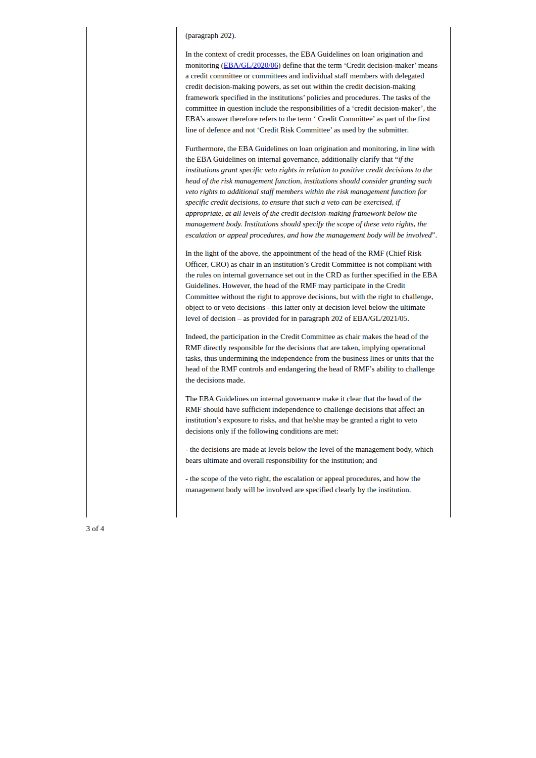(paragraph 202).
In the context of credit processes, the EBA Guidelines on loan origination and monitoring (EBA/GL/2020/06) define that the term ‘Credit decision-maker’ means a credit committee or committees and individual staff members with delegated credit decision-making powers, as set out within the credit decision-making framework specified in the institutions’ policies and procedures. The tasks of the committee in question include the responsibilities of a ‘credit decision-maker’, the EBA’s answer therefore refers to the term ‘ Credit Committee’ as part of the first line of defence and not ‘Credit Risk Committee’ as used by the submitter.
Furthermore, the EBA Guidelines on loan origination and monitoring, in line with the EBA Guidelines on internal governance, additionally clarify that “if the institutions grant specific veto rights in relation to positive credit decisions to the head of the risk management function, institutions should consider granting such veto rights to additional staff members within the risk management function for specific credit decisions, to ensure that such a veto can be exercised, if appropriate, at all levels of the credit decision-making framework below the management body. Institutions should specify the scope of these veto rights, the escalation or appeal procedures, and how the management body will be involved”.
In the light of the above, the appointment of the head of the RMF (Chief Risk Officer, CRO) as chair in an institution’s Credit Committee is not compliant with the rules on internal governance set out in the CRD as further specified in the EBA Guidelines. However, the head of the RMF may participate in the Credit Committee without the right to approve decisions, but with the right to challenge, object to or veto decisions - this latter only at decision level below the ultimate level of decision – as provided for in paragraph 202 of EBA/GL/2021/05.
Indeed, the participation in the Credit Committee as chair makes the head of the RMF directly responsible for the decisions that are taken, implying operational tasks, thus undermining the independence from the business lines or units that the head of the RMF controls and endangering the head of RMF’s ability to challenge the decisions made.
The EBA Guidelines on internal governance make it clear that the head of the RMF should have sufficient independence to challenge decisions that affect an institution’s exposure to risks, and that he/she may be granted a right to veto decisions only if the following conditions are met:
- the decisions are made at levels below the level of the management body, which bears ultimate and overall responsibility for the institution; and
- the scope of the veto right, the escalation or appeal procedures, and how the management body will be involved are specified clearly by the institution.
3 of 4